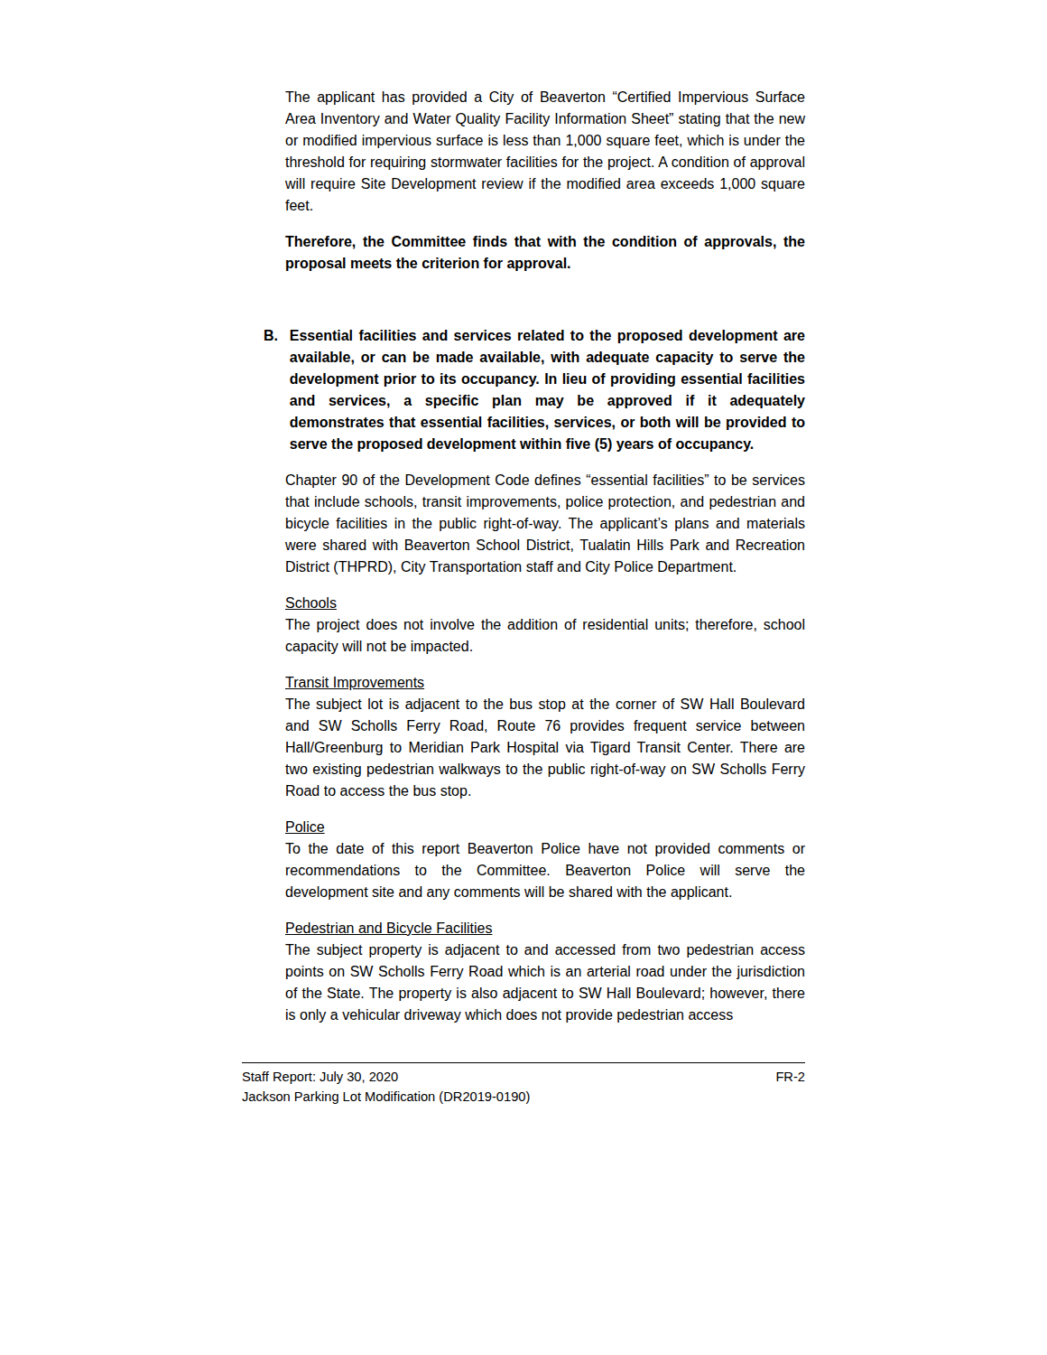The applicant has provided a City of Beaverton “Certified Impervious Surface Area Inventory and Water Quality Facility Information Sheet” stating that the new or modified impervious surface is less than 1,000 square feet, which is under the threshold for requiring stormwater facilities for the project. A condition of approval will require Site Development review if the modified area exceeds 1,000 square feet.
Therefore, the Committee finds that with the condition of approvals, the proposal meets the criterion for approval.
B.
Essential facilities and services related to the proposed development are available, or can be made available, with adequate capacity to serve the development prior to its occupancy. In lieu of providing essential facilities and services, a specific plan may be approved if it adequately demonstrates that essential facilities, services, or both will be provided to serve the proposed development within five (5) years of occupancy.
Chapter 90 of the Development Code defines “essential facilities” to be services that include schools, transit improvements, police protection, and pedestrian and bicycle facilities in the public right-of-way. The applicant’s plans and materials were shared with Beaverton School District, Tualatin Hills Park and Recreation District (THPRD), City Transportation staff and City Police Department.
Schools
The project does not involve the addition of residential units; therefore, school capacity will not be impacted.
Transit Improvements
The subject lot is adjacent to the bus stop at the corner of SW Hall Boulevard and SW Scholls Ferry Road, Route 76 provides frequent service between Hall/Greenburg to Meridian Park Hospital via Tigard Transit Center. There are two existing pedestrian walkways to the public right-of-way on SW Scholls Ferry Road to access the bus stop.
Police
To the date of this report Beaverton Police have not provided comments or recommendations to the Committee. Beaverton Police will serve the development site and any comments will be shared with the applicant.
Pedestrian and Bicycle Facilities
The subject property is adjacent to and accessed from two pedestrian access points on SW Scholls Ferry Road which is an arterial road under the jurisdiction of the State. The property is also adjacent to SW Hall Boulevard; however, there is only a vehicular driveway which does not provide pedestrian access
Staff Report: July 30, 2020
Jackson Parking Lot Modification (DR2019-0190)
FR-2